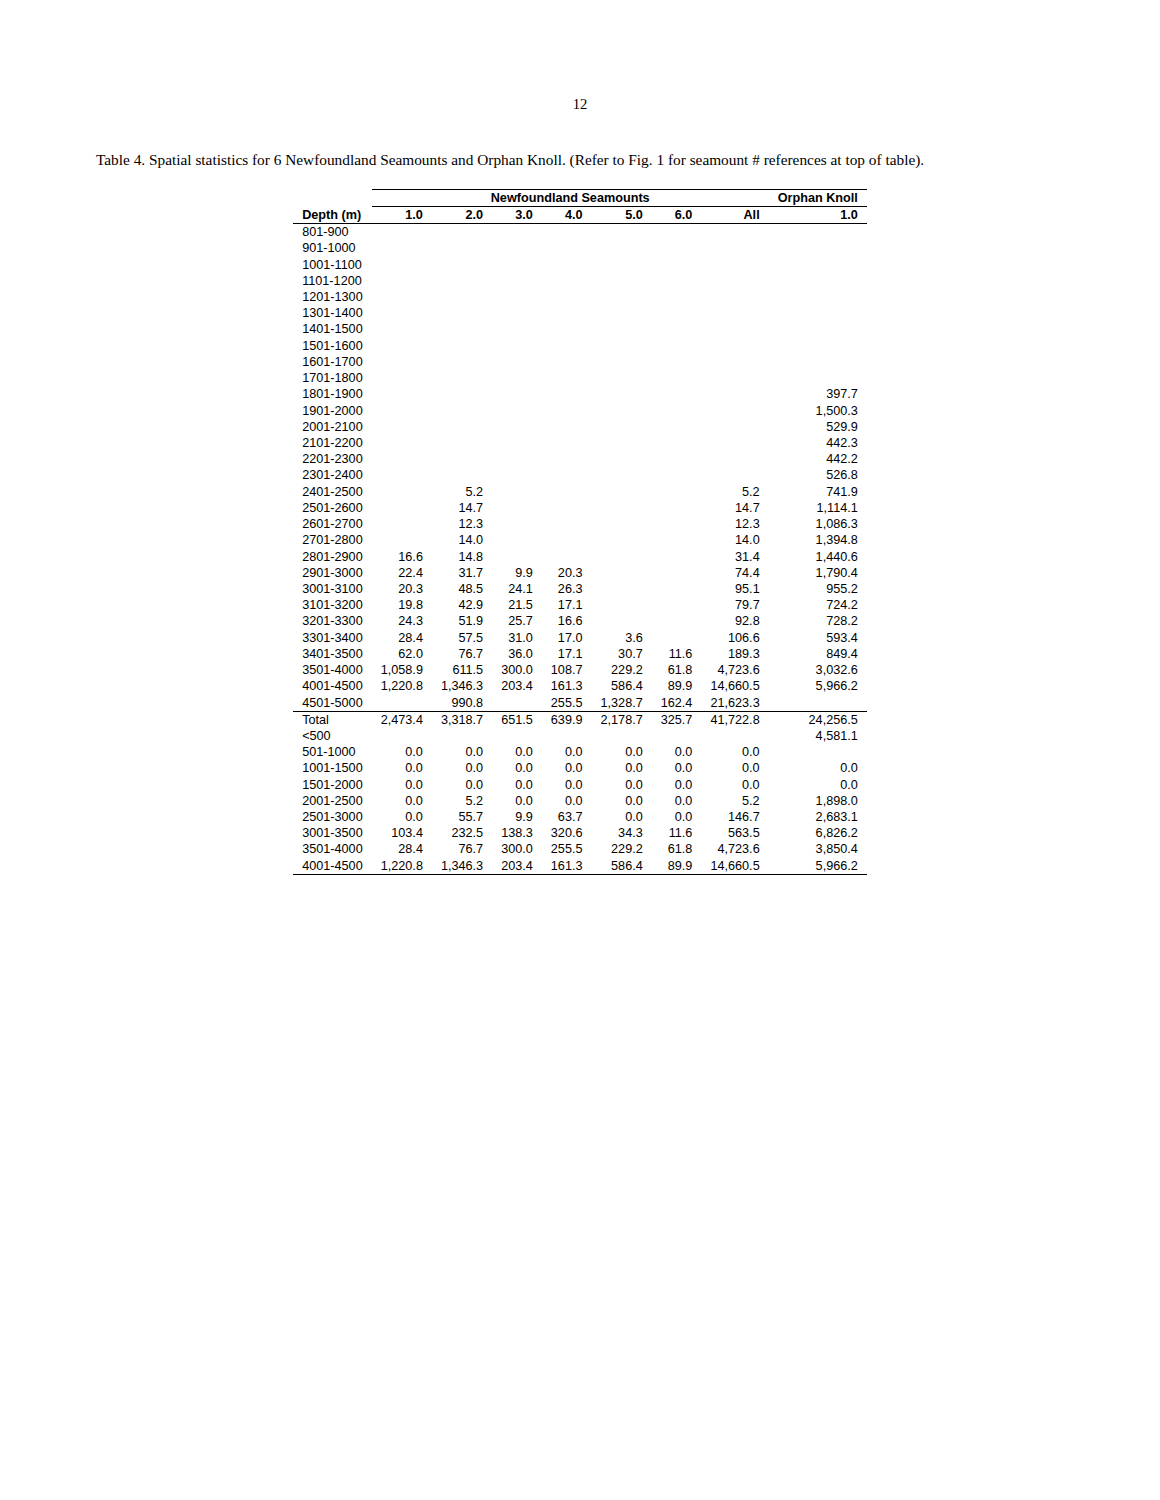12
Table 4. Spatial statistics for 6 Newfoundland Seamounts and Orphan Knoll. (Refer to Fig. 1 for seamount # references at top of table).
| | Newfoundland Seamounts | Orphan Knoll |
| --- | --- | --- |
| Depth (m) | 1.0 | 2.0 | 3.0 | 4.0 | 5.0 | 6.0 | All | 1.0 |
| 801-900 | | | | | | | | |
| 901-1000 | | | | | | | | |
| 1001-1100 | | | | | | | | |
| 1101-1200 | | | | | | | | |
| 1201-1300 | | | | | | | | |
| 1301-1400 | | | | | | | | |
| 1401-1500 | | | | | | | | |
| 1501-1600 | | | | | | | | |
| 1601-1700 | | | | | | | | |
| 1701-1800 | | | | | | | | |
| 1801-1900 | | | | | | | | 397.7 |
| 1901-2000 | | | | | | | | 1,500.3 |
| 2001-2100 | | | | | | | | 529.9 |
| 2101-2200 | | | | | | | | 442.3 |
| 2201-2300 | | | | | | | | 442.2 |
| 2301-2400 | | | | | | | | 526.8 |
| 2401-2500 | | 5.2 | | | | | 5.2 | 741.9 |
| 2501-2600 | | 14.7 | | | | | 14.7 | 1,114.1 |
| 2601-2700 | | 12.3 | | | | | 12.3 | 1,086.3 |
| 2701-2800 | | 14.0 | | | | | 14.0 | 1,394.8 |
| 2801-2900 | 16.6 | 14.8 | | | | | 31.4 | 1,440.6 |
| 2901-3000 | 22.4 | 31.7 | 9.9 | 20.3 | | | 74.4 | 1,790.4 |
| 3001-3100 | 20.3 | 48.5 | 24.1 | 26.3 | | | 95.1 | 955.2 |
| 3101-3200 | 19.8 | 42.9 | 21.5 | 17.1 | | | 79.7 | 724.2 |
| 3201-3300 | 24.3 | 51.9 | 25.7 | 16.6 | | | 92.8 | 728.2 |
| 3301-3400 | 28.4 | 57.5 | 31.0 | 17.0 | 3.6 | | 106.6 | 593.4 |
| 3401-3500 | 62.0 | 76.7 | 36.0 | 17.1 | 30.7 | 11.6 | 189.3 | 849.4 |
| 3501-4000 | 1,058.9 | 611.5 | 300.0 | 108.7 | 229.2 | 61.8 | 4,723.6 | 3,032.6 |
| 4001-4500 | 1,220.8 | 1,346.3 | 203.4 | 161.3 | 586.4 | 89.9 | 14,660.5 | 5,966.2 |
| 4501-5000 | | 990.8 | | 255.5 | 1,328.7 | 162.4 | 21,623.3 | |
| Total | 2,473.4 | 3,318.7 | 651.5 | 639.9 | 2,178.7 | 325.7 | 41,722.8 | 24,256.5 |
| <500 | | | | | | | | 4,581.1 |
| 501-1000 | 0.0 | 0.0 | 0.0 | 0.0 | 0.0 | 0.0 | 0.0 | |
| 1001-1500 | 0.0 | 0.0 | 0.0 | 0.0 | 0.0 | 0.0 | 0.0 | 0.0 |
| 1501-2000 | 0.0 | 0.0 | 0.0 | 0.0 | 0.0 | 0.0 | 0.0 | 0.0 |
| 2001-2500 | 0.0 | 5.2 | 0.0 | 0.0 | 0.0 | 0.0 | 5.2 | 1,898.0 |
| 2501-3000 | 0.0 | 55.7 | 9.9 | 63.7 | 0.0 | 0.0 | 146.7 | 2,683.1 |
| 3001-3500 | 103.4 | 232.5 | 138.3 | 320.6 | 34.3 | 11.6 | 563.5 | 6,826.2 |
| 3501-4000 | 28.4 | 76.7 | 300.0 | 255.5 | 229.2 | 61.8 | 4,723.6 | 3,850.4 |
| 4001-4500 | 1,220.8 | 1,346.3 | 203.4 | 161.3 | 586.4 | 89.9 | 14,660.5 | 5,966.2 |